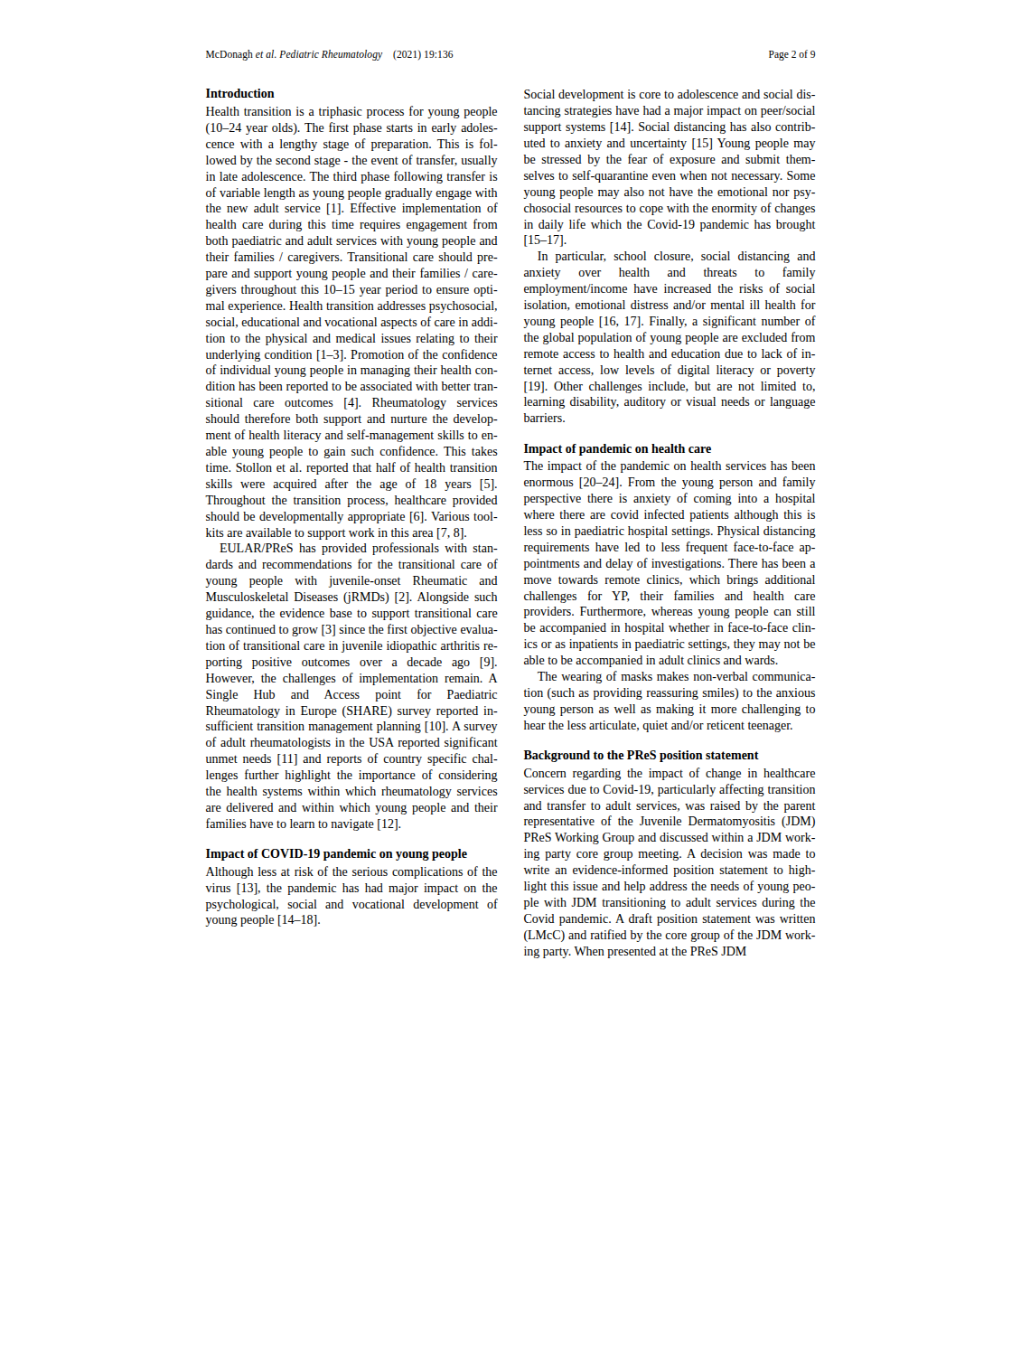McDonagh et al. Pediatric Rheumatology (2021) 19:136
Page 2 of 9
Introduction
Health transition is a triphasic process for young people (10–24 year olds). The first phase starts in early adolescence with a lengthy stage of preparation. This is followed by the second stage - the event of transfer, usually in late adolescence. The third phase following transfer is of variable length as young people gradually engage with the new adult service [1]. Effective implementation of health care during this time requires engagement from both paediatric and adult services with young people and their families / caregivers. Transitional care should prepare and support young people and their families / caregivers throughout this 10–15 year period to ensure optimal experience. Health transition addresses psychosocial, social, educational and vocational aspects of care in addition to the physical and medical issues relating to their underlying condition [1–3]. Promotion of the confidence of individual young people in managing their health condition has been reported to be associated with better transitional care outcomes [4]. Rheumatology services should therefore both support and nurture the development of health literacy and self-management skills to enable young people to gain such confidence. This takes time. Stollon et al. reported that half of health transition skills were acquired after the age of 18 years [5]. Throughout the transition process, healthcare provided should be developmentally appropriate [6]. Various toolkits are available to support work in this area [7, 8].
EULAR/PReS has provided professionals with standards and recommendations for the transitional care of young people with juvenile-onset Rheumatic and Musculoskeletal Diseases (jRMDs) [2]. Alongside such guidance, the evidence base to support transitional care has continued to grow [3] since the first objective evaluation of transitional care in juvenile idiopathic arthritis reporting positive outcomes over a decade ago [9]. However, the challenges of implementation remain. A Single Hub and Access point for Paediatric Rheumatology in Europe (SHARE) survey reported insufficient transition management planning [10]. A survey of adult rheumatologists in the USA reported significant unmet needs [11] and reports of country specific challenges further highlight the importance of considering the health systems within which rheumatology services are delivered and within which young people and their families have to learn to navigate [12].
Impact of COVID-19 pandemic on young people
Although less at risk of the serious complications of the virus [13], the pandemic has had major impact on the psychological, social and vocational development of young people [14–18].
Social development is core to adolescence and social distancing strategies have had a major impact on peer/social support systems [14]. Social distancing has also contributed to anxiety and uncertainty [15] Young people may be stressed by the fear of exposure and submit themselves to self-quarantine even when not necessary. Some young people may also not have the emotional nor psychosocial resources to cope with the enormity of changes in daily life which the Covid-19 pandemic has brought [15–17].
In particular, school closure, social distancing and anxiety over health and threats to family employment/income have increased the risks of social isolation, emotional distress and/or mental ill health for young people [16, 17]. Finally, a significant number of the global population of young people are excluded from remote access to health and education due to lack of internet access, low levels of digital literacy or poverty [19]. Other challenges include, but are not limited to, learning disability, auditory or visual needs or language barriers.
Impact of pandemic on health care
The impact of the pandemic on health services has been enormous [20–24]. From the young person and family perspective there is anxiety of coming into a hospital where there are covid infected patients although this is less so in paediatric hospital settings. Physical distancing requirements have led to less frequent face-to-face appointments and delay of investigations. There has been a move towards remote clinics, which brings additional challenges for YP, their families and health care providers. Furthermore, whereas young people can still be accompanied in hospital whether in face-to-face clinics or as inpatients in paediatric settings, they may not be able to be accompanied in adult clinics and wards.
The wearing of masks makes non-verbal communication (such as providing reassuring smiles) to the anxious young person as well as making it more challenging to hear the less articulate, quiet and/or reticent teenager.
Background to the PReS position statement
Concern regarding the impact of change in healthcare services due to Covid-19, particularly affecting transition and transfer to adult services, was raised by the parent representative of the Juvenile Dermatomyositis (JDM) PReS Working Group and discussed within a JDM working party core group meeting. A decision was made to write an evidence-informed position statement to highlight this issue and help address the needs of young people with JDM transitioning to adult services during the Covid pandemic. A draft position statement was written (LMcC) and ratified by the core group of the JDM working party. When presented at the PReS JDM